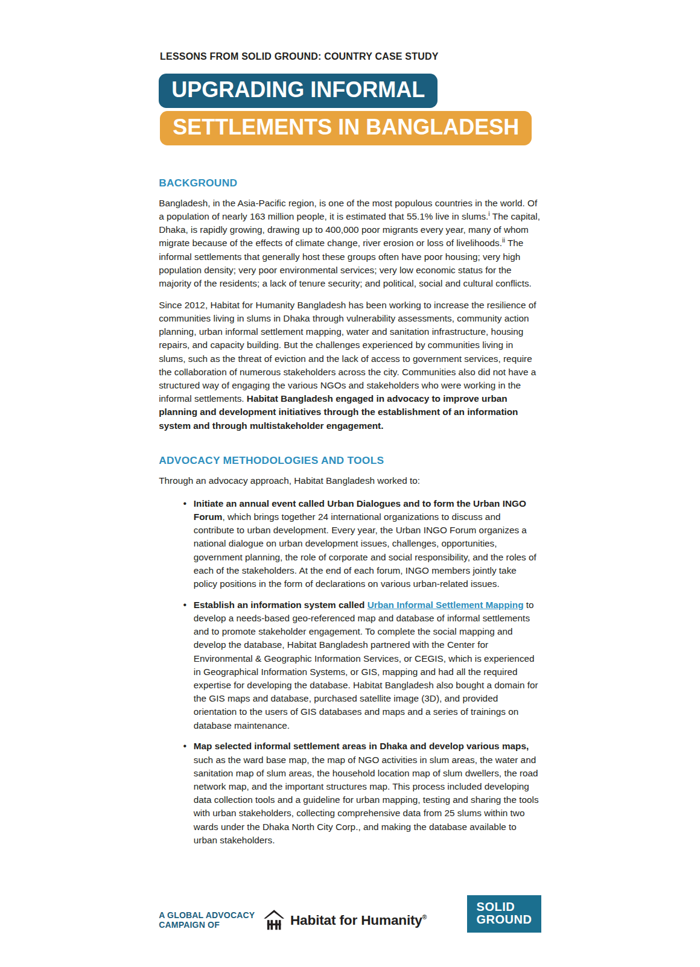LESSONS FROM SOLID GROUND: COUNTRY CASE STUDY
UPGRADING INFORMAL
SETTLEMENTS IN BANGLADESH
Background
Bangladesh, in the Asia-Pacific region, is one of the most populous countries in the world. Of a population of nearly 163 million people, it is estimated that 55.1% live in slums.i The capital, Dhaka, is rapidly growing, drawing up to 400,000 poor migrants every year, many of whom migrate because of the effects of climate change, river erosion or loss of livelihoods.ii The informal settlements that generally host these groups often have poor housing; very high population density; very poor environmental services; very low economic status for the majority of the residents; a lack of tenure security; and political, social and cultural conflicts.
Since 2012, Habitat for Humanity Bangladesh has been working to increase the resilience of communities living in slums in Dhaka through vulnerability assessments, community action planning, urban informal settlement mapping, water and sanitation infrastructure, housing repairs, and capacity building. But the challenges experienced by communities living in slums, such as the threat of eviction and the lack of access to government services, require the collaboration of numerous stakeholders across the city. Communities also did not have a structured way of engaging the various NGOs and stakeholders who were working in the informal settlements. Habitat Bangladesh engaged in advocacy to improve urban planning and development initiatives through the establishment of an information system and through multistakeholder engagement.
Advocacy methodologies and tools
Through an advocacy approach, Habitat Bangladesh worked to:
Initiate an annual event called Urban Dialogues and to form the Urban INGO Forum, which brings together 24 international organizations to discuss and contribute to urban development. Every year, the Urban INGO Forum organizes a national dialogue on urban development issues, challenges, opportunities, government planning, the role of corporate and social responsibility, and the roles of each of the stakeholders. At the end of each forum, INGO members jointly take policy positions in the form of declarations on various urban-related issues.
Establish an information system called Urban Informal Settlement Mapping to develop a needs-based geo-referenced map and database of informal settlements and to promote stakeholder engagement. To complete the social mapping and develop the database, Habitat Bangladesh partnered with the Center for Environmental & Geographic Information Services, or CEGIS, which is experienced in Geographical Information Systems, or GIS, mapping and had all the required expertise for developing the database. Habitat Bangladesh also bought a domain for the GIS maps and database, purchased satellite image (3D), and provided orientation to the users of GIS databases and maps and a series of trainings on database maintenance.
Map selected informal settlement areas in Dhaka and develop various maps, such as the ward base map, the map of NGO activities in slum areas, the water and sanitation map of slum areas, the household location map of slum dwellers, the road network map, and the important structures map. This process included developing data collection tools and a guideline for urban mapping, testing and sharing the tools with urban stakeholders, collecting comprehensive data from 25 slums within two wards under the Dhaka North City Corp., and making the database available to urban stakeholders.
A Global Advocacy
Campaign of
Habitat for Humanity®
Solid
Ground